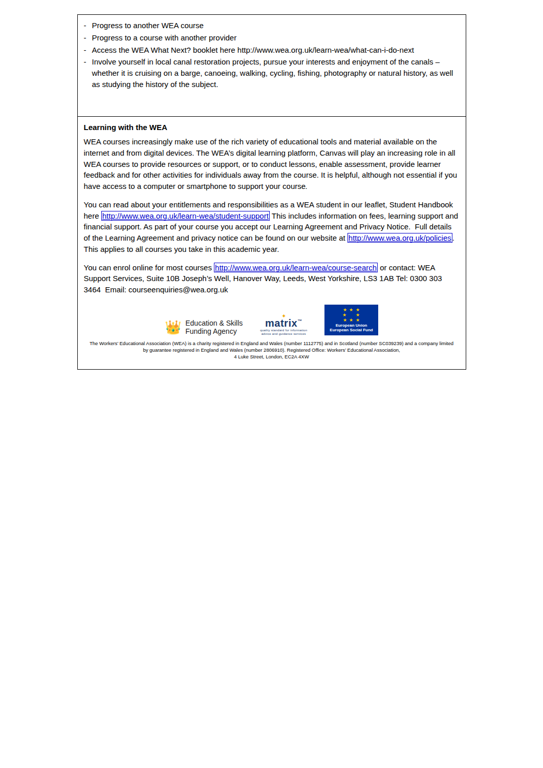Progress to another WEA course
Progress to a course with another provider
Access the WEA What Next? booklet here http://www.wea.org.uk/learn-wea/what-can-i-do-next
Involve yourself in local canal restoration projects, pursue your interests and enjoyment of the canals – whether it is cruising on a barge, canoeing, walking, cycling, fishing, photography or natural history, as well as studying the history of the subject.
Learning with the WEA
WEA courses increasingly make use of the rich variety of educational tools and material available on the internet and from digital devices. The WEA’s digital learning platform, Canvas will play an increasing role in all WEA courses to provide resources or support, or to conduct lessons, enable assessment, provide learner feedback and for other activities for individuals away from the course. It is helpful, although not essential if you have access to a computer or smartphone to support your course.
You can read about your entitlements and responsibilities as a WEA student in our leaflet, Student Handbook here http://www.wea.org.uk/learn-wea/student-support This includes information on fees, learning support and financial support. As part of your course you accept our Learning Agreement and Privacy Notice. Full details of the Learning Agreement and privacy notice can be found on our website at http://www.wea.org.uk/policies. This applies to all courses you take in this academic year.
You can enrol online for most courses http://www.wea.org.uk/learn-wea/course-search or contact: WEA Support Services, Suite 10B Joseph’s Well, Hanover Way, Leeds, West Yorkshire, LS3 1AB Tel: 0300 303 3464 Email: courseenquiries@wea.org.uk
👑
Education & Skills
Funding Agency
✦
matrix™
quality standard for information
advice and guidance services
★ ★ ★
★ ★
★ ★ ★
European Union
European Social Fund
The Workers’ Educational Association (WEA) is a charity registered in England and Wales (number 1112775) and in Scotland (number SC039239) and a company limited by guarantee registered in England and Wales (number 2806910). Registered Office: Workers’ Educational Association,
4 Luke Street, London, EC2A 4XW